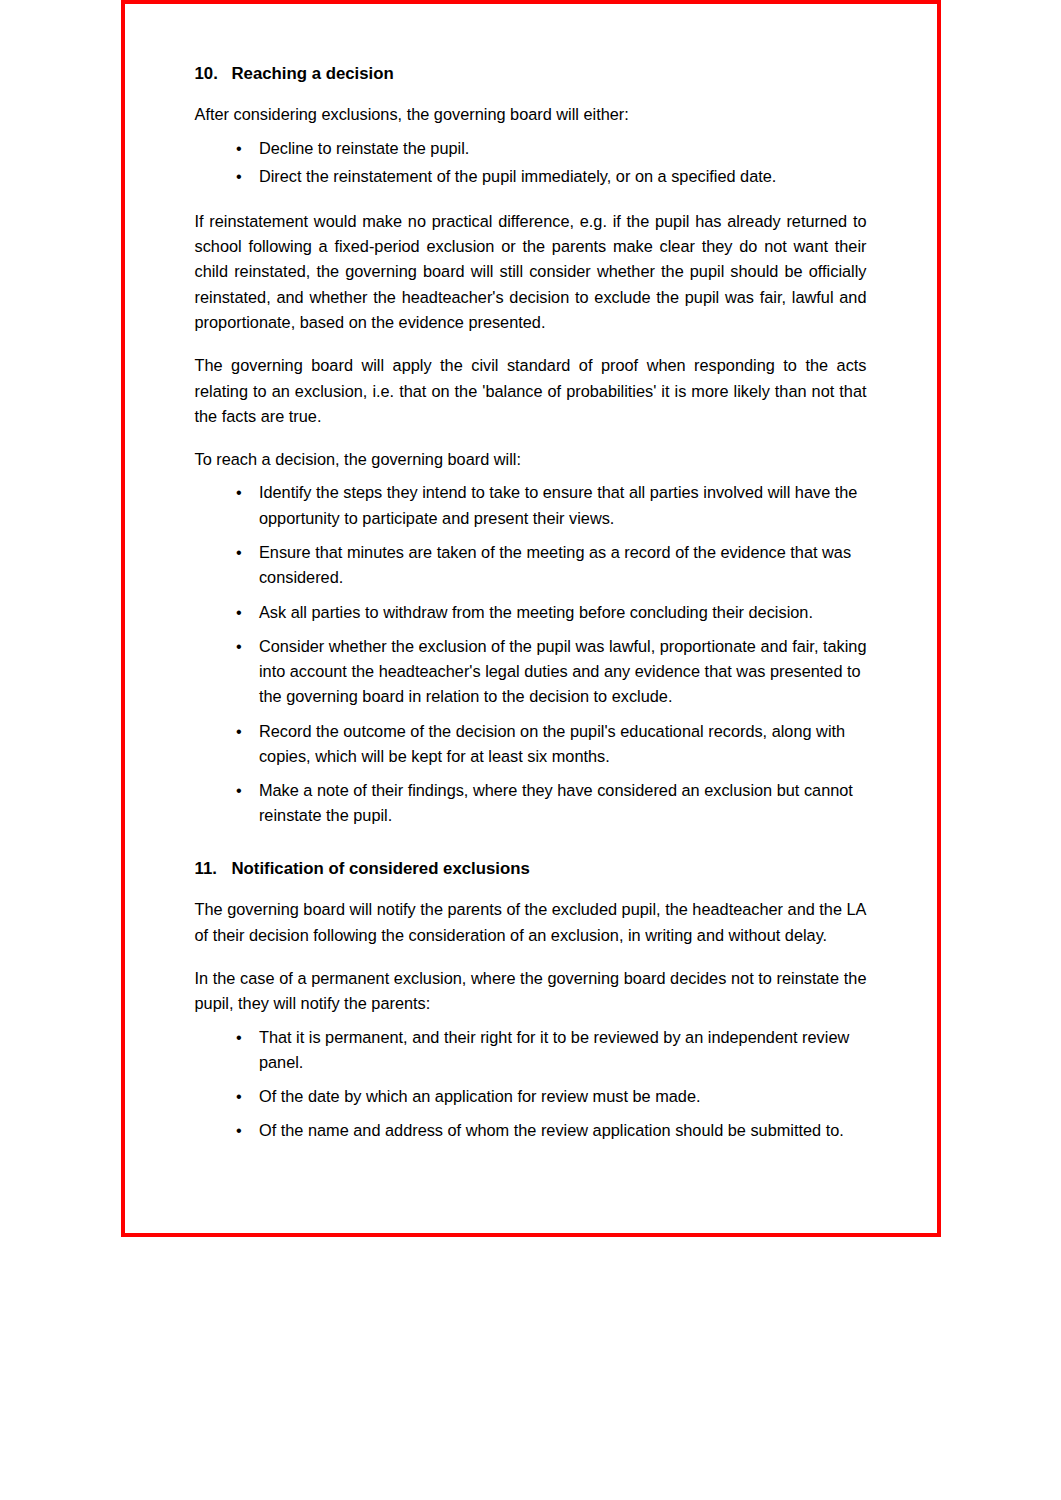10. Reaching a decision
After considering exclusions, the governing board will either:
Decline to reinstate the pupil.
Direct the reinstatement of the pupil immediately, or on a specified date.
If reinstatement would make no practical difference, e.g. if the pupil has already returned to school following a fixed-period exclusion or the parents make clear they do not want their child reinstated, the governing board will still consider whether the pupil should be officially reinstated, and whether the headteacher's decision to exclude the pupil was fair, lawful and proportionate, based on the evidence presented.
The governing board will apply the civil standard of proof when responding to the acts relating to an exclusion, i.e. that on the 'balance of probabilities' it is more likely than not that the facts are true.
To reach a decision, the governing board will:
Identify the steps they intend to take to ensure that all parties involved will have the opportunity to participate and present their views.
Ensure that minutes are taken of the meeting as a record of the evidence that was considered.
Ask all parties to withdraw from the meeting before concluding their decision.
Consider whether the exclusion of the pupil was lawful, proportionate and fair, taking into account the headteacher's legal duties and any evidence that was presented to the governing board in relation to the decision to exclude.
Record the outcome of the decision on the pupil's educational records, along with copies, which will be kept for at least six months.
Make a note of their findings, where they have considered an exclusion but cannot reinstate the pupil.
11. Notification of considered exclusions
The governing board will notify the parents of the excluded pupil, the headteacher and the LA of their decision following the consideration of an exclusion, in writing and without delay.
In the case of a permanent exclusion, where the governing board decides not to reinstate the pupil, they will notify the parents:
That it is permanent, and their right for it to be reviewed by an independent review panel.
Of the date by which an application for review must be made.
Of the name and address of whom the review application should be submitted to.